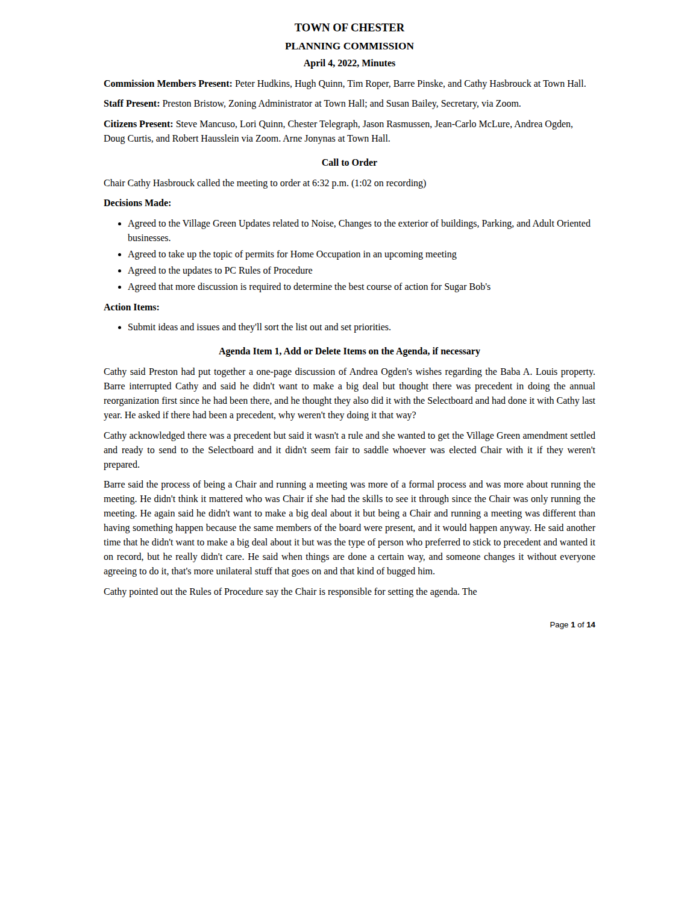TOWN OF CHESTER
PLANNING COMMISSION
April 4, 2022, Minutes
Commission Members Present: Peter Hudkins, Hugh Quinn, Tim Roper, Barre Pinske, and Cathy Hasbrouck at Town Hall.
Staff Present: Preston Bristow, Zoning Administrator at Town Hall; and Susan Bailey, Secretary, via Zoom.
Citizens Present: Steve Mancuso, Lori Quinn, Chester Telegraph, Jason Rasmussen, Jean-Carlo McLure, Andrea Ogden, Doug Curtis, and Robert Hausslein via Zoom. Arne Jonynas at Town Hall.
Call to Order
Chair Cathy Hasbrouck called the meeting to order at 6:32 p.m. (1:02 on recording)
Decisions Made:
Agreed to the Village Green Updates related to Noise, Changes to the exterior of buildings, Parking, and Adult Oriented businesses.
Agreed to take up the topic of permits for Home Occupation in an upcoming meeting
Agreed to the updates to PC Rules of Procedure
Agreed that more discussion is required to determine the best course of action for Sugar Bob's
Action Items:
Submit ideas and issues and they'll sort the list out and set priorities.
Agenda Item 1, Add or Delete Items on the Agenda, if necessary
Cathy said Preston had put together a one-page discussion of Andrea Ogden's wishes regarding the Baba A. Louis property. Barre interrupted Cathy and said he didn't want to make a big deal but thought there was precedent in doing the annual reorganization first since he had been there, and he thought they also did it with the Selectboard and had done it with Cathy last year. He asked if there had been a precedent, why weren't they doing it that way?
Cathy acknowledged there was a precedent but said it wasn't a rule and she wanted to get the Village Green amendment settled and ready to send to the Selectboard and it didn't seem fair to saddle whoever was elected Chair with it if they weren't prepared.
Barre said the process of being a Chair and running a meeting was more of a formal process and was more about running the meeting. He didn't think it mattered who was Chair if she had the skills to see it through since the Chair was only running the meeting. He again said he didn't want to make a big deal about it but being a Chair and running a meeting was different than having something happen because the same members of the board were present, and it would happen anyway. He said another time that he didn't want to make a big deal about it but was the type of person who preferred to stick to precedent and wanted it on record, but he really didn't care. He said when things are done a certain way, and someone changes it without everyone agreeing to do it, that's more unilateral stuff that goes on and that kind of bugged him.
Cathy pointed out the Rules of Procedure say the Chair is responsible for setting the agenda. The
Page 1 of 14